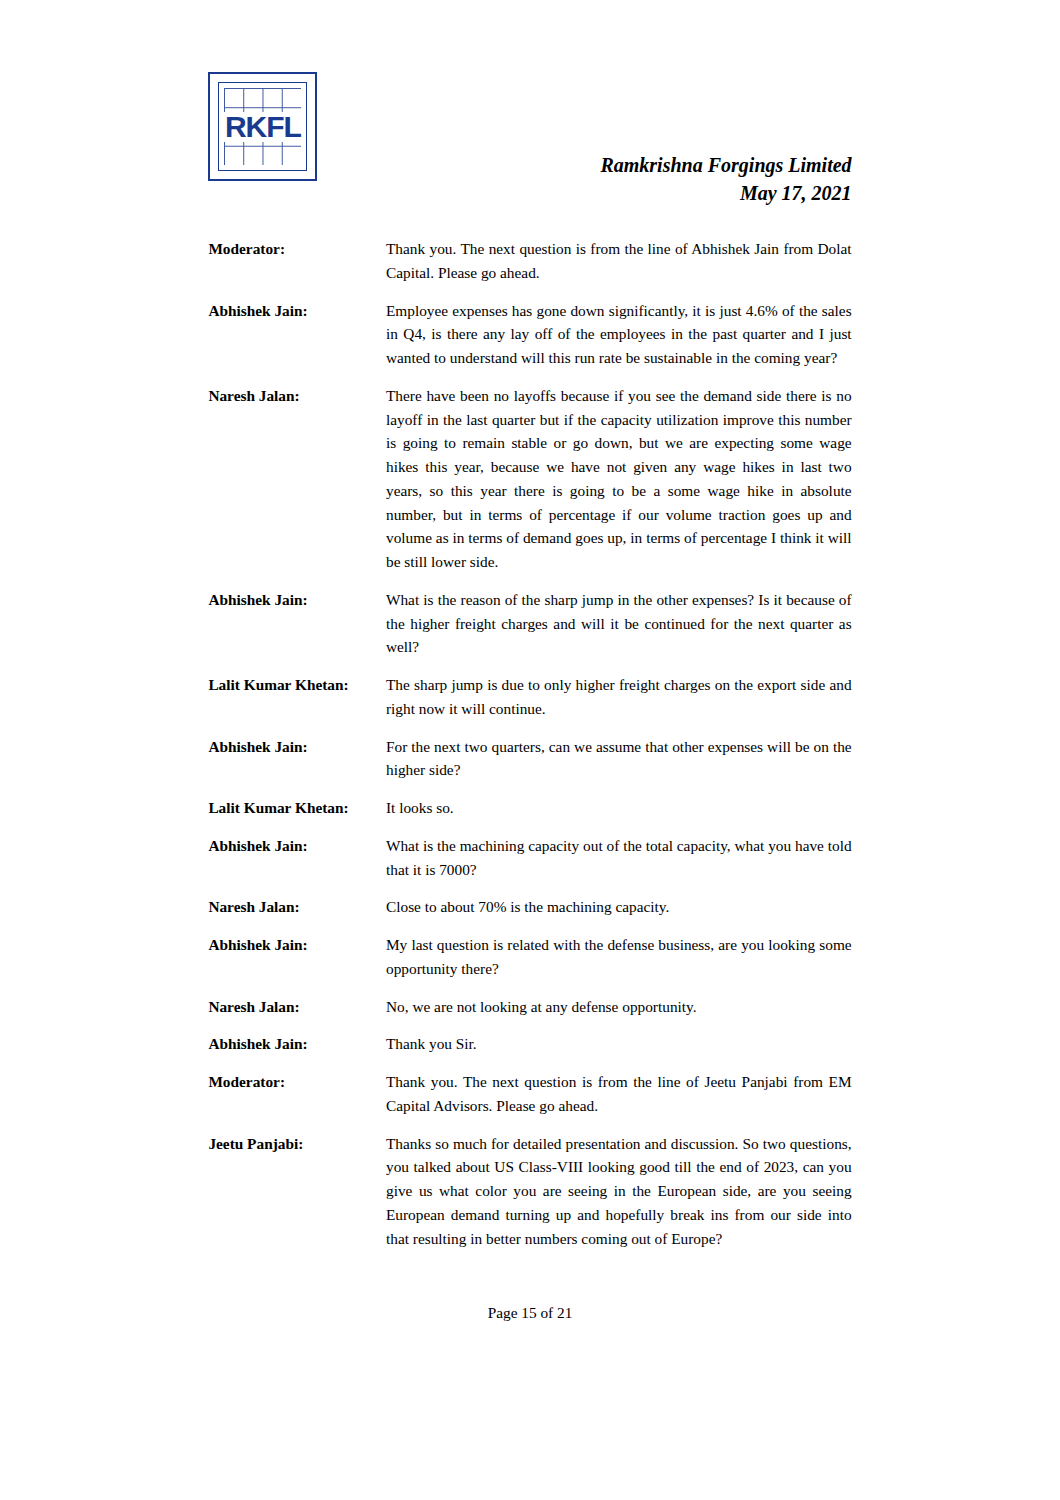RKFL
Ramkrishna Forgings Limited
May 17, 2021
| Moderator: | Thank you. The next question is from the line of Abhishek Jain from Dolat Capital. Please go ahead. |
| Abhishek Jain: | Employee expenses has gone down significantly, it is just 4.6% of the sales in Q4, is there any lay off of the employees in the past quarter and I just wanted to understand will this run rate be sustainable in the coming year? |
| Naresh Jalan: | There have been no layoffs because if you see the demand side there is no layoff in the last quarter but if the capacity utilization improve this number is going to remain stable or go down, but we are expecting some wage hikes this year, because we have not given any wage hikes in last two years, so this year there is going to be a some wage hike in absolute number, but in terms of percentage if our volume traction goes up and volume as in terms of demand goes up, in terms of percentage I think it will be still lower side. |
| Abhishek Jain: | What is the reason of the sharp jump in the other expenses? Is it because of the higher freight charges and will it be continued for the next quarter as well? |
| Lalit Kumar Khetan: | The sharp jump is due to only higher freight charges on the export side and right now it will continue. |
| Abhishek Jain: | For the next two quarters, can we assume that other expenses will be on the higher side? |
| Lalit Kumar Khetan: | It looks so. |
| Abhishek Jain: | What is the machining capacity out of the total capacity, what you have told that it is 7000? |
| Naresh Jalan: | Close to about 70% is the machining capacity. |
| Abhishek Jain: | My last question is related with the defense business, are you looking some opportunity there? |
| Naresh Jalan: | No, we are not looking at any defense opportunity. |
| Abhishek Jain: | Thank you Sir. |
| Moderator: | Thank you. The next question is from the line of Jeetu Panjabi from EM Capital Advisors. Please go ahead. |
| Jeetu Panjabi: | Thanks so much for detailed presentation and discussion. So two questions, you talked about US Class-VIII looking good till the end of 2023, can you give us what color you are seeing in the European side, are you seeing European demand turning up and hopefully break ins from our side into that resulting in better numbers coming out of Europe? |
Page 15 of 21